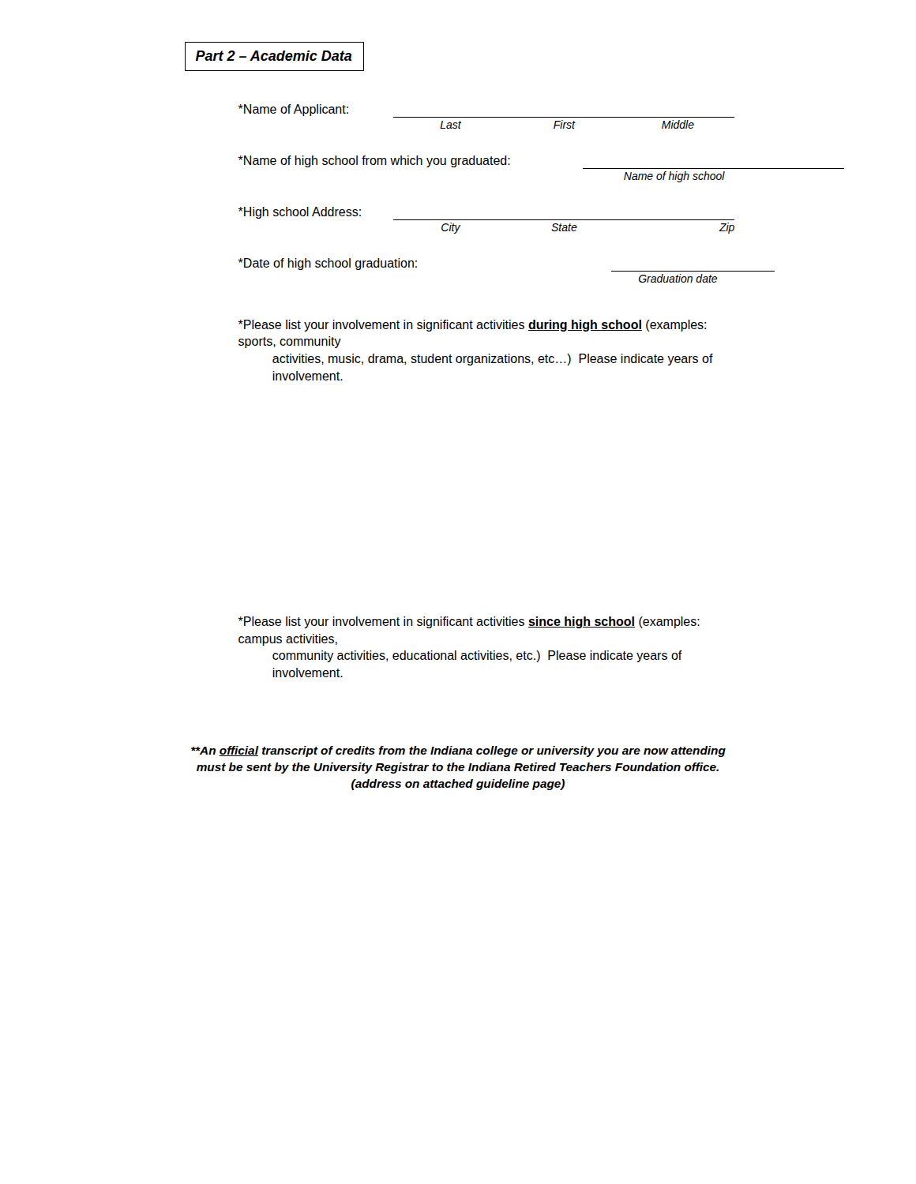Part 2 – Academic Data
*Name of Applicant:
Last First Middle
*Name of high school from which you graduated:
Name of high school
*High school Address:
City State Zip
*Date of high school graduation:
Graduation date
*Please list your involvement in significant activities during high school (examples: sports, community activities, music, drama, student organizations, etc…) Please indicate years of involvement.
*Please list your involvement in significant activities since high school (examples: campus activities, community activities, educational activities, etc.) Please indicate years of involvement.
**An official transcript of credits from the Indiana college or university you are now attending must be sent by the University Registrar to the Indiana Retired Teachers Foundation office. (address on attached guideline page)